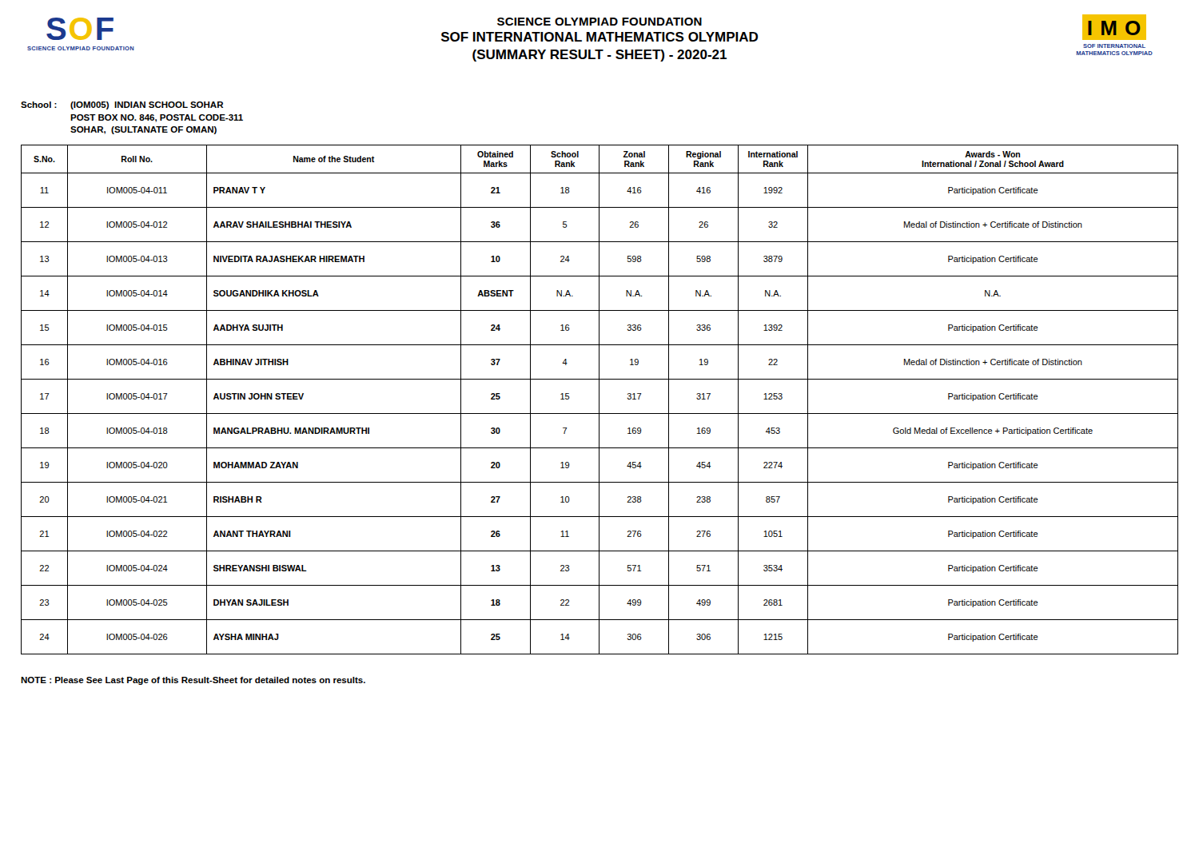SOF
SCIENCE OLYMPIAD FOUNDATION
SCIENCE OLYMPIAD FOUNDATION
SOF INTERNATIONAL MATHEMATICS OLYMPIAD
(SUMMARY RESULT - SHEET) - 2020-21
I M O
SOF INTERNATIONAL
MATHEMATICS OLYMPIAD
School :(IOM005) INDIAN SCHOOL SOHAR
POST BOX NO. 846, POSTAL CODE-311
SOHAR, (SULTANATE OF OMAN)
| S.No. | Roll No. | Name of the Student | Obtained Marks | School Rank | Zonal Rank | Regional Rank | International Rank | Awards - Won International / Zonal / School Award |
| --- | --- | --- | --- | --- | --- | --- | --- | --- |
| 11 | IOM005-04-011 | PRANAV T Y | 21 | 18 | 416 | 416 | 1992 | Participation Certificate |
| 12 | IOM005-04-012 | AARAV SHAILESHBHAI THESIYA | 36 | 5 | 26 | 26 | 32 | Medal of Distinction + Certificate of Distinction |
| 13 | IOM005-04-013 | NIVEDITA RAJASHEKAR HIREMATH | 10 | 24 | 598 | 598 | 3879 | Participation Certificate |
| 14 | IOM005-04-014 | SOUGANDHIKA KHOSLA | ABSENT | N.A. | N.A. | N.A. | N.A. | N.A. |
| 15 | IOM005-04-015 | AADHYA SUJITH | 24 | 16 | 336 | 336 | 1392 | Participation Certificate |
| 16 | IOM005-04-016 | ABHINAV JITHISH | 37 | 4 | 19 | 19 | 22 | Medal of Distinction + Certificate of Distinction |
| 17 | IOM005-04-017 | AUSTIN JOHN STEEV | 25 | 15 | 317 | 317 | 1253 | Participation Certificate |
| 18 | IOM005-04-018 | MANGALPRABHU. MANDIRAMURTHI | 30 | 7 | 169 | 169 | 453 | Gold Medal of Excellence + Participation Certificate |
| 19 | IOM005-04-020 | MOHAMMAD ZAYAN | 20 | 19 | 454 | 454 | 2274 | Participation Certificate |
| 20 | IOM005-04-021 | RISHABH R | 27 | 10 | 238 | 238 | 857 | Participation Certificate |
| 21 | IOM005-04-022 | ANANT THAYRANI | 26 | 11 | 276 | 276 | 1051 | Participation Certificate |
| 22 | IOM005-04-024 | SHREYANSHI BISWAL | 13 | 23 | 571 | 571 | 3534 | Participation Certificate |
| 23 | IOM005-04-025 | DHYAN SAJILESH | 18 | 22 | 499 | 499 | 2681 | Participation Certificate |
| 24 | IOM005-04-026 | AYSHA MINHAJ | 25 | 14 | 306 | 306 | 1215 | Participation Certificate |
NOTE : Please See Last Page of this Result-Sheet for detailed notes on results.